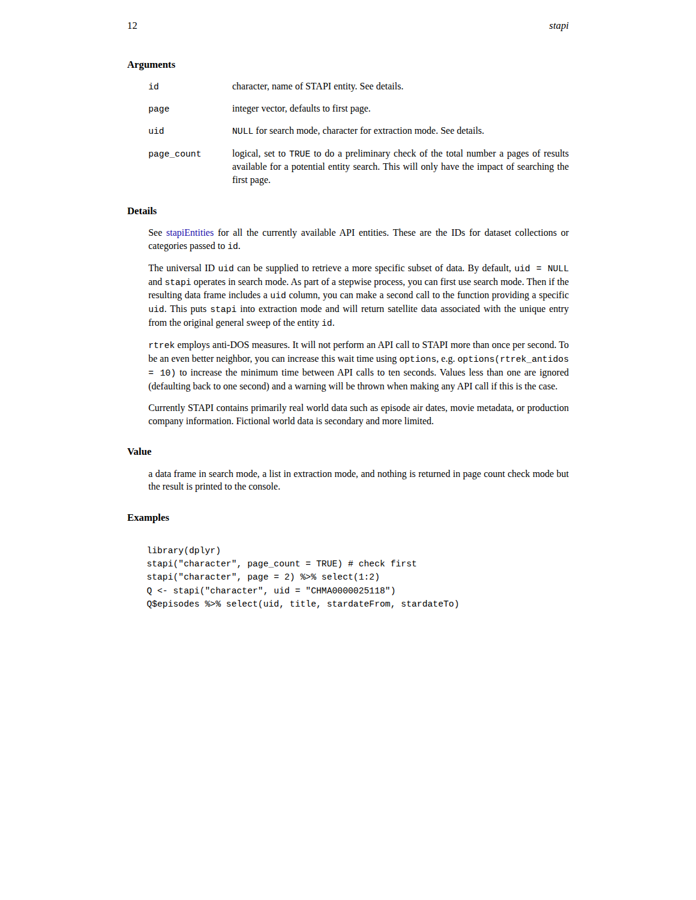12 stapi
Arguments
id
character, name of STAPI entity. See details.
page
integer vector, defaults to first page.
uid
NULL for search mode, character for extraction mode. See details.
page_count
logical, set to TRUE to do a preliminary check of the total number a pages of results available for a potential entity search. This will only have the impact of searching the first page.
Details
See stapiEntities for all the currently available API entities. These are the IDs for dataset collections or categories passed to id.
The universal ID uid can be supplied to retrieve a more specific subset of data. By default, uid = NULL and stapi operates in search mode. As part of a stepwise process, you can first use search mode. Then if the resulting data frame includes a uid column, you can make a second call to the function providing a specific uid. This puts stapi into extraction mode and will return satellite data associated with the unique entry from the original general sweep of the entity id.
rtrek employs anti-DOS measures. It will not perform an API call to STAPI more than once per second. To be an even better neighbor, you can increase this wait time using options, e.g. options(rtrek_antidos = 10) to increase the minimum time between API calls to ten seconds. Values less than one are ignored (defaulting back to one second) and a warning will be thrown when making any API call if this is the case.
Currently STAPI contains primarily real world data such as episode air dates, movie metadata, or production company information. Fictional world data is secondary and more limited.
Value
a data frame in search mode, a list in extraction mode, and nothing is returned in page count check mode but the result is printed to the console.
Examples
library(dplyr)
stapi("character", page_count = TRUE) # check first
stapi("character", page = 2) %>% select(1:2)
Q <- stapi("character", uid = "CHMA0000025118")
Q$episodes %>% select(uid, title, stardateFrom, stardateTo)